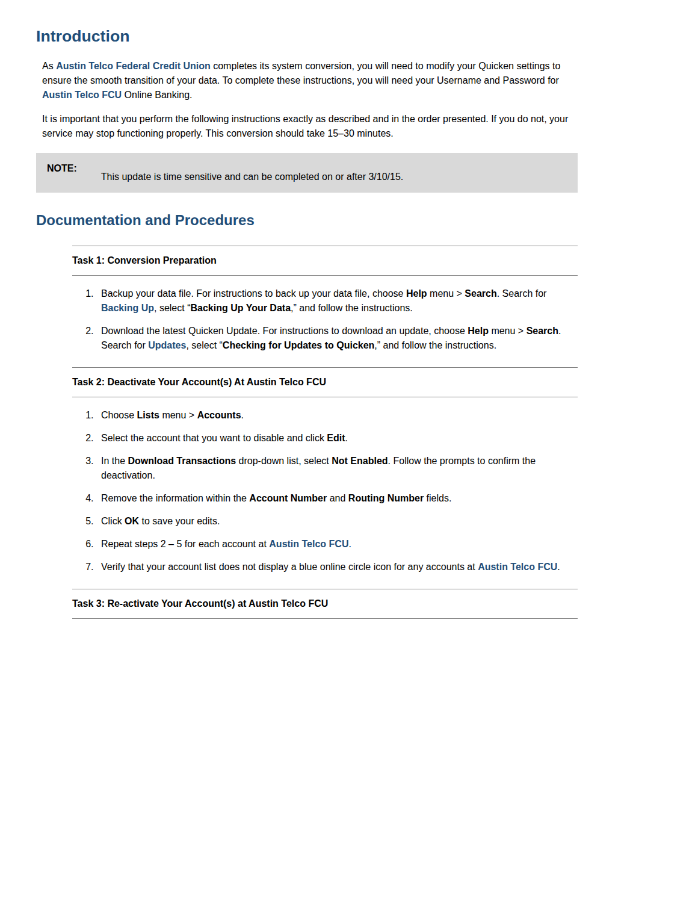Introduction
As Austin Telco Federal Credit Union completes its system conversion, you will need to modify your Quicken settings to ensure the smooth transition of your data. To complete these instructions, you will need your Username and Password for Austin Telco FCU Online Banking.
It is important that you perform the following instructions exactly as described and in the order presented. If you do not, your service may stop functioning properly. This conversion should take 15–30 minutes.
NOTE:
This update is time sensitive and can be completed on or after 3/10/15.
Documentation and Procedures
Task 1: Conversion Preparation
Backup your data file. For instructions to back up your data file, choose Help menu > Search. Search for Backing Up, select “Backing Up Your Data,” and follow the instructions.
Download the latest Quicken Update. For instructions to download an update, choose Help menu > Search. Search for Updates, select “Checking for Updates to Quicken,” and follow the instructions.
Task 2: Deactivate Your Account(s) At Austin Telco FCU
Choose Lists menu > Accounts.
Select the account that you want to disable and click Edit.
In the Download Transactions drop-down list, select Not Enabled. Follow the prompts to confirm the deactivation.
Remove the information within the Account Number and Routing Number fields.
Click OK to save your edits.
Repeat steps 2 – 5 for each account at Austin Telco FCU.
Verify that your account list does not display a blue online circle icon for any accounts at Austin Telco FCU.
Task 3: Re-activate Your Account(s) at Austin Telco FCU